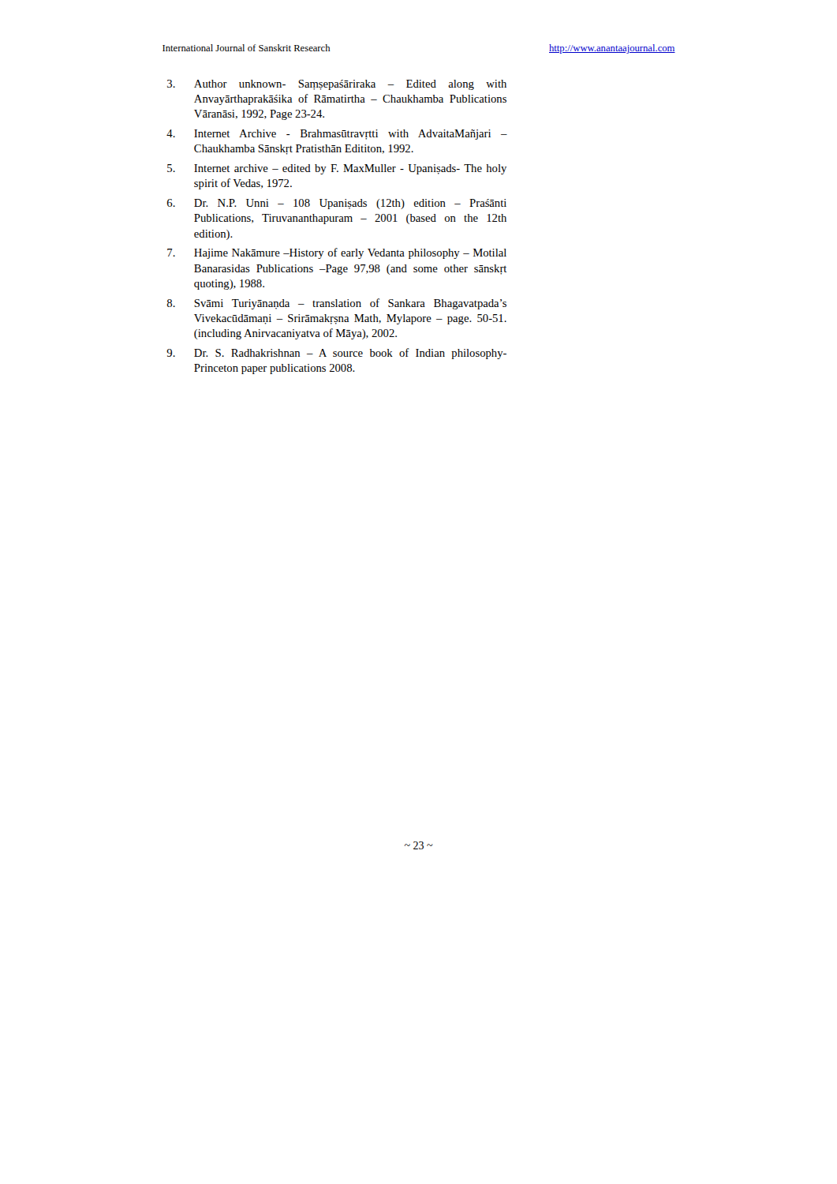International Journal of Sanskrit Research http://www.anantaajournal.com
Author unknown- Saṃṣepaśāriraka – Edited along with Anvayārthaprakāśika of Rāmatirtha – Chaukhamba Publications Vāranāsi, 1992, Page 23-24.
Internet Archive - Brahmasūtravṛtti with AdvaitaMañjari – Chaukhamba Sānskṛt Pratisthān Edititon, 1992.
Internet archive – edited by F. MaxMuller - Upaniṣads- The holy spirit of Vedas, 1972.
Dr. N.P. Unni – 108 Upaniṣads (12th) edition – Praśānti Publications, Tiruvananthapuram – 2001 (based on the 12th edition).
Hajime Nakāmure –History of early Vedanta philosophy – Motilal Banarasidas Publications –Page 97,98 (and some other sānskṛt quoting), 1988.
Svāmi Turiyānaṇda – translation of Sankara Bhagavatpada’s Vivekacūdāmaṇi – Srirāmakṛṣna Math, Mylapore – page. 50-51. (including Anirvacaniyatva of Māya), 2002.
Dr. S. Radhakrishnan – A source book of Indian philosophy- Princeton paper publications 2008.
~ 23 ~